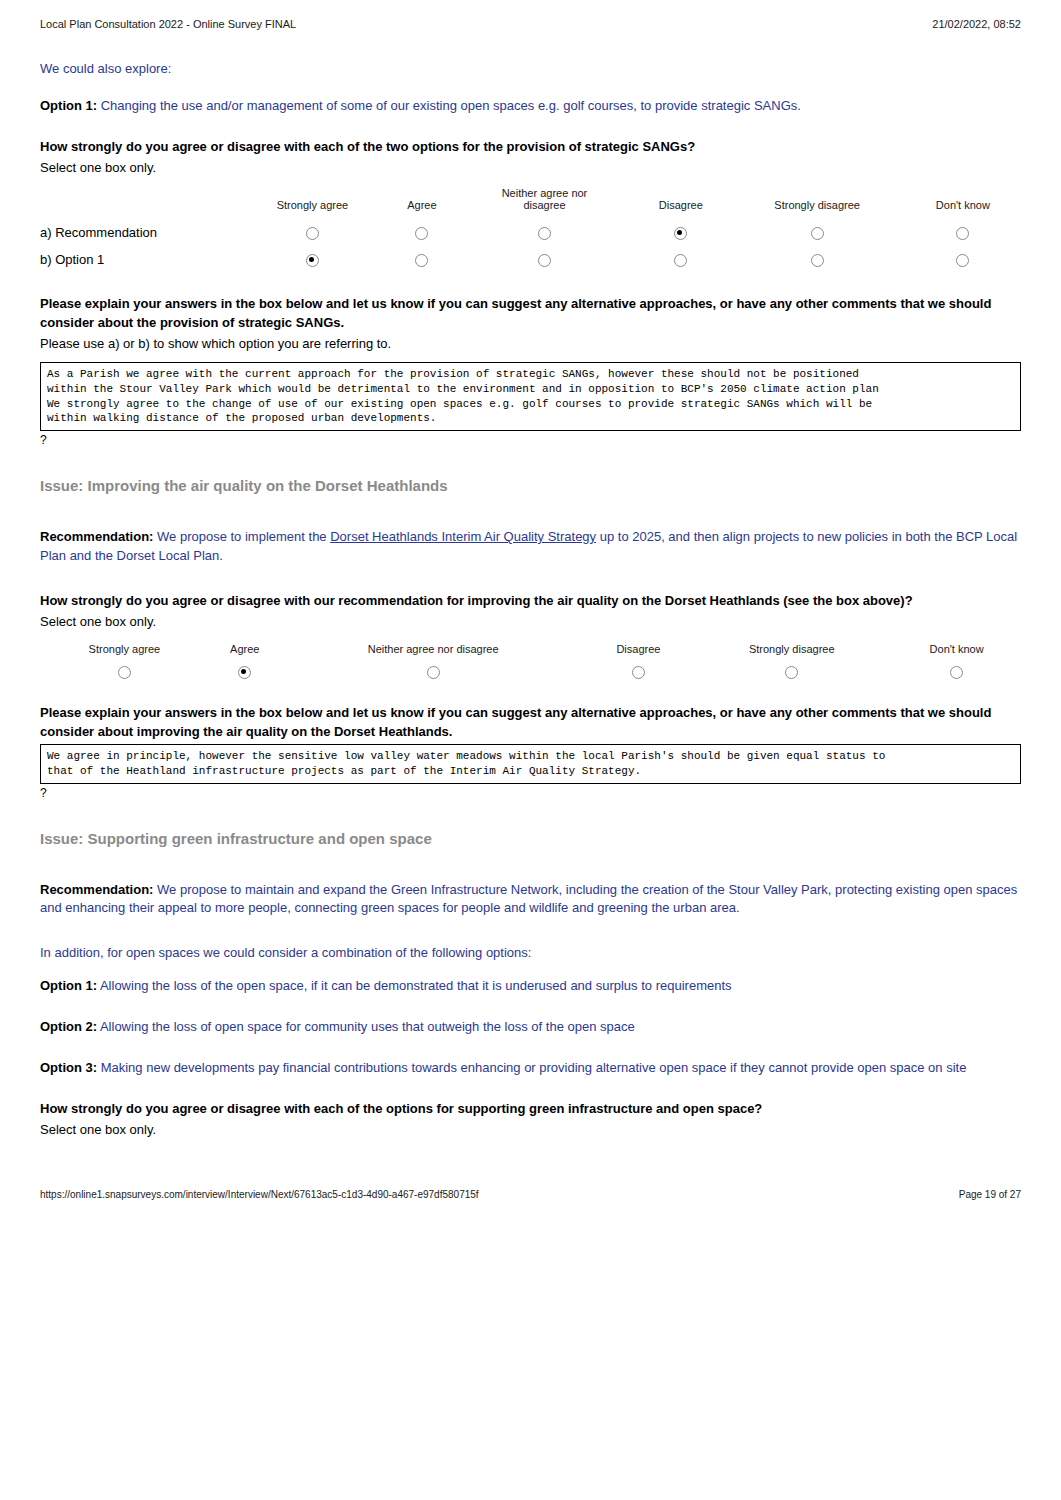Local Plan Consultation 2022 - Online Survey FINAL
21/02/2022, 08:52
We could also explore:
Option 1: Changing the use and/or management of some of our existing open spaces e.g. golf courses, to provide strategic SANGs.
How strongly do you agree or disagree with each of the two options for the provision of strategic SANGs?
Select one box only.
| | Strongly agree | Agree | Neither agree nor disagree | Disagree | Strongly disagree | Don't know |
| --- | --- | --- | --- | --- | --- | --- |
| a) Recommendation | | | | | | |
| b) Option 1 | | | | | | |
Please explain your answers in the box below and let us know if you can suggest any alternative approaches, or have any other comments that we should consider about the provision of strategic SANGs.
Please use a) or b) to show which option you are referring to.
As a Parish we agree with the current approach for the provision of strategic SANGs, however these should not be positioned within the Stour Valley Park which would be detrimental to the environment and in opposition to BCP's 2050 climate action plan We strongly agree to the change of use of our existing open spaces e.g. golf courses to provide strategic SANGs which will be within walking distance of the proposed urban developments.
?
Issue: Improving the air quality on the Dorset Heathlands
Recommendation: We propose to implement the Dorset Heathlands Interim Air Quality Strategy up to 2025, and then align projects to new policies in both the BCP Local Plan and the Dorset Local Plan.
How strongly do you agree or disagree with our recommendation for improving the air quality on the Dorset Heathlands (see the box above)?
Select one box only.
| Strongly agree | Agree | Neither agree nor disagree | Disagree | Strongly disagree | Don't know |
| --- | --- | --- | --- | --- | --- |
Please explain your answers in the box below and let us know if you can suggest any alternative approaches, or have any other comments that we should consider about improving the air quality on the Dorset Heathlands.
We agree in principle, however the sensitive low valley water meadows within the local Parish's should be given equal status to that of the Heathland infrastructure projects as part of the Interim Air Quality Strategy.
?
Issue: Supporting green infrastructure and open space
Recommendation: We propose to maintain and expand the Green Infrastructure Network, including the creation of the Stour Valley Park, protecting existing open spaces and enhancing their appeal to more people, connecting green spaces for people and wildlife and greening the urban area.
In addition, for open spaces we could consider a combination of the following options:
Option 1: Allowing the loss of the open space, if it can be demonstrated that it is underused and surplus to requirements
Option 2: Allowing the loss of open space for community uses that outweigh the loss of the open space
Option 3: Making new developments pay financial contributions towards enhancing or providing alternative open space if they cannot provide open space on site
How strongly do you agree or disagree with each of the options for supporting green infrastructure and open space?
Select one box only.
https://online1.snapsurveys.com/interview/Interview/Next/67613ac5-c1d3-4d90-a467-e97df580715f
Page 19 of 27